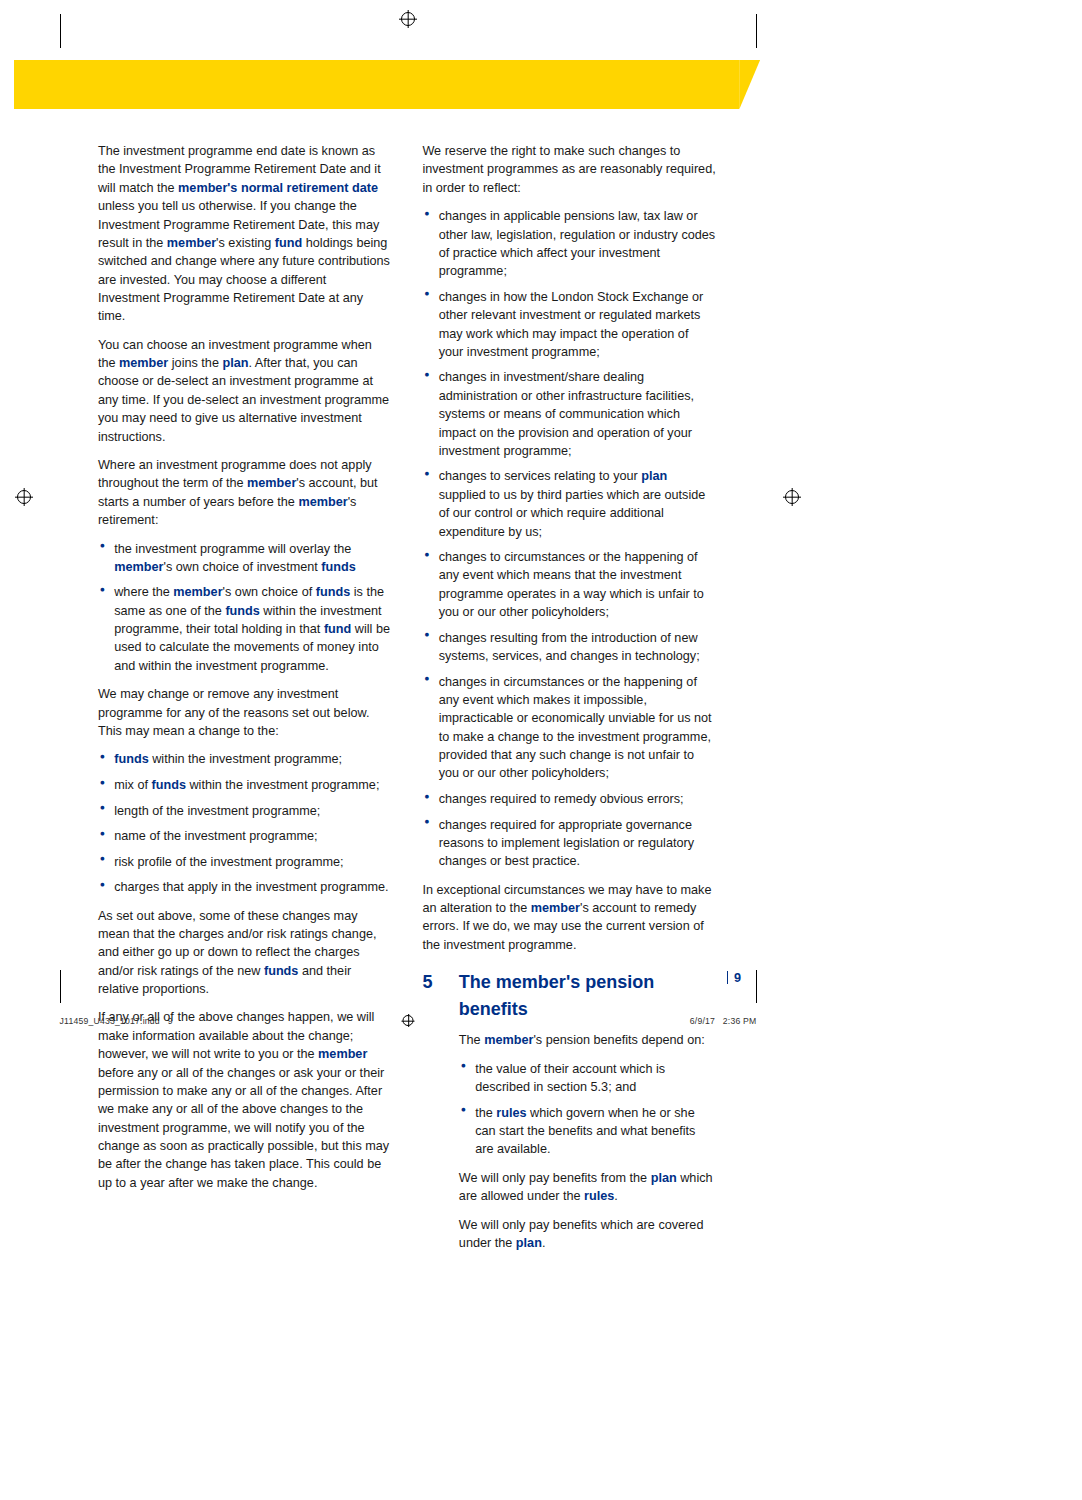The investment programme end date is known as the Investment Programme Retirement Date and it will match the member's normal retirement date unless you tell us otherwise. If you change the Investment Programme Retirement Date, this may result in the member's existing fund holdings being switched and change where any future contributions are invested. You may choose a different Investment Programme Retirement Date at any time.
You can choose an investment programme when the member joins the plan. After that, you can choose or de-select an investment programme at any time. If you de-select an investment programme you may need to give us alternative investment instructions.
Where an investment programme does not apply throughout the term of the member's account, but starts a number of years before the member's retirement:
the investment programme will overlay the member's own choice of investment funds
where the member's own choice of funds is the same as one of the funds within the investment programme, their total holding in that fund will be used to calculate the movements of money into and within the investment programme.
We may change or remove any investment programme for any of the reasons set out below. This may mean a change to the:
funds within the investment programme;
mix of funds within the investment programme;
length of the investment programme;
name of the investment programme;
risk profile of the investment programme;
charges that apply in the investment programme.
As set out above, some of these changes may mean that the charges and/or risk ratings change, and either go up or down to reflect the charges and/or risk ratings of the new funds and their relative proportions.
If any or all of the above changes happen, we will make information available about the change; however, we will not write to you or the member before any or all of the changes or ask your or their permission to make any or all of the changes. After we make any or all of the above changes to the investment programme, we will notify you of the change as soon as practically possible, but this may be after the change has taken place. This could be up to a year after we make the change.
We reserve the right to make such changes to investment programmes as are reasonably required, in order to reflect:
changes in applicable pensions law, tax law or other law, legislation, regulation or industry codes of practice which affect your investment programme;
changes in how the London Stock Exchange or other relevant investment or regulated markets may work which may impact the operation of your investment programme;
changes in investment/share dealing administration or other infrastructure facilities, systems or means of communication which impact on the provision and operation of your investment programme;
changes to services relating to your plan supplied to us by third parties which are outside of our control or which require additional expenditure by us;
changes to circumstances or the happening of any event which means that the investment programme operates in a way which is unfair to you or our other policyholders;
changes resulting from the introduction of new systems, services, and changes in technology;
changes in circumstances or the happening of any event which makes it impossible, impracticable or economically unviable for us not to make a change to the investment programme, provided that any such change is not unfair to you or our other policyholders;
changes required to remedy obvious errors;
changes required for appropriate governance reasons to implement legislation or regulatory changes or best practice.
In exceptional circumstances we may have to make an alteration to the member's account to remedy errors. If we do, we may use the current version of the investment programme.
5
The member's pension benefits
The member's pension benefits depend on:
the value of their account which is described in section 5.3; and
the rules which govern when he or she can start the benefits and what benefits are available.
We will only pay benefits from the plan which are allowed under the rules.
We will only pay benefits which are covered under the plan.
9
J11459_U433_1017.indd 9
6/9/17 2:36 PM